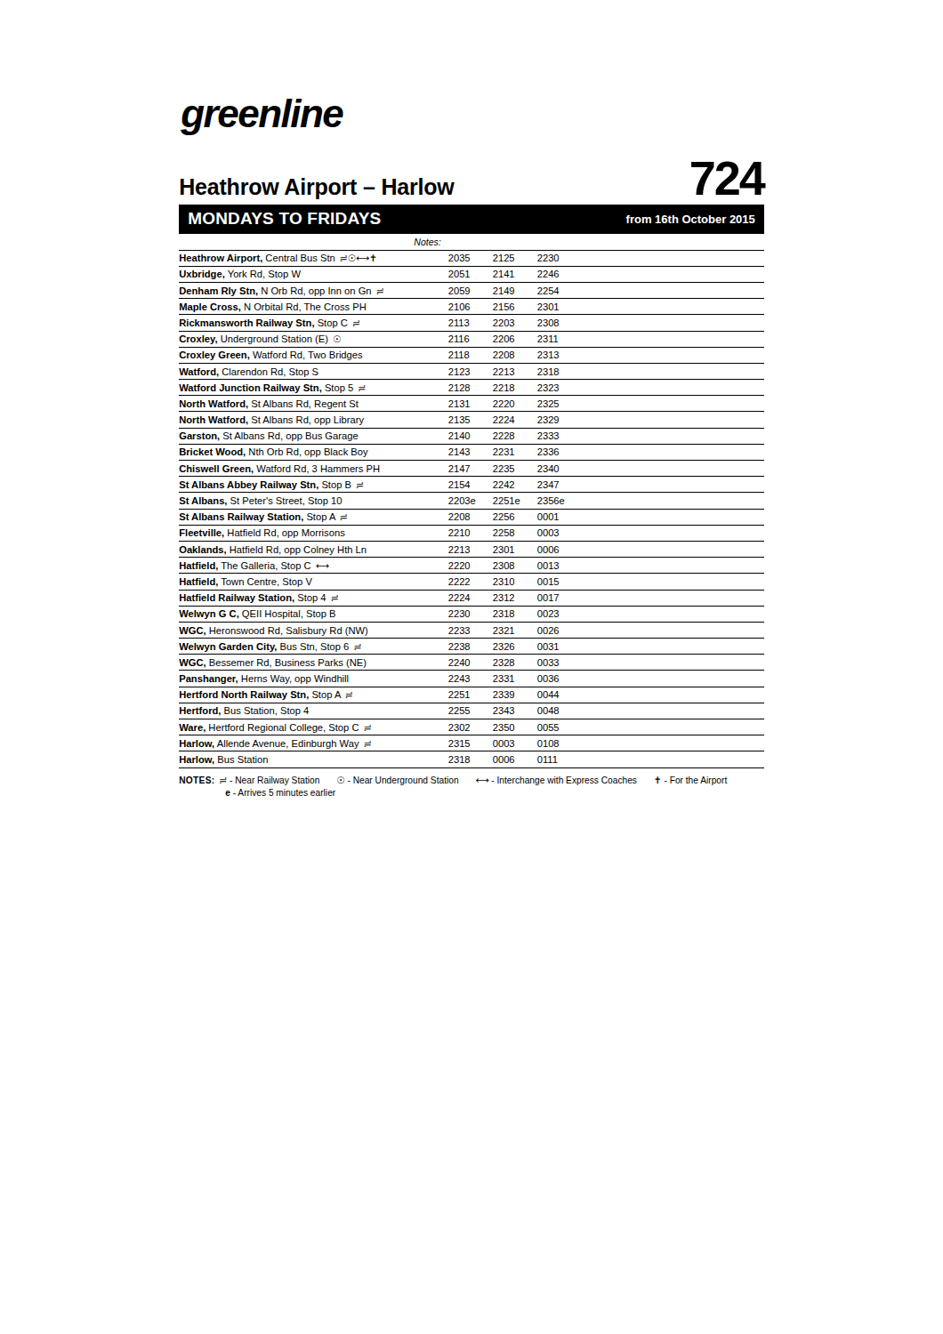green line
Heathrow Airport – Harlow
724
MONDAYS TO FRIDAYS
from 16th October 2015
| Notes: | | | | |
| Heathrow Airport, Central Bus Stn ≓☉⟷✝ | 2035 | 2125 | 2230 | |
| Uxbridge, York Rd, Stop W | 2051 | 2141 | 2246 | |
| Denham Rly Stn, N Orb Rd, opp Inn on Gn ≓ | 2059 | 2149 | 2254 | |
| Maple Cross, N Orbital Rd, The Cross PH | 2106 | 2156 | 2301 | |
| Rickmansworth Railway Stn, Stop C ≓ | 2113 | 2203 | 2308 | |
| Croxley, Underground Station (E) ☉ | 2116 | 2206 | 2311 | |
| Croxley Green, Watford Rd, Two Bridges | 2118 | 2208 | 2313 | |
| Watford, Clarendon Rd, Stop S | 2123 | 2213 | 2318 | |
| Watford Junction Railway Stn, Stop 5 ≓ | 2128 | 2218 | 2323 | |
| North Watford, St Albans Rd, Regent St | 2131 | 2220 | 2325 | |
| North Watford, St Albans Rd, opp Library | 2135 | 2224 | 2329 | |
| Garston, St Albans Rd, opp Bus Garage | 2140 | 2228 | 2333 | |
| Bricket Wood, Nth Orb Rd, opp Black Boy | 2143 | 2231 | 2336 | |
| Chiswell Green, Watford Rd, 3 Hammers PH | 2147 | 2235 | 2340 | |
| St Albans Abbey Railway Stn, Stop B ≓ | 2154 | 2242 | 2347 | |
| St Albans, St Peter's Street, Stop 10 | 2203e | 2251e | 2356e | |
| St Albans Railway Station, Stop A ≓ | 2208 | 2256 | 0001 | |
| Fleetville, Hatfield Rd, opp Morrisons | 2210 | 2258 | 0003 | |
| Oaklands, Hatfield Rd, opp Colney Hth Ln | 2213 | 2301 | 0006 | |
| Hatfield, The Galleria, Stop C ⟷ | 2220 | 2308 | 0013 | |
| Hatfield, Town Centre, Stop V | 2222 | 2310 | 0015 | |
| Hatfield Railway Station, Stop 4 ≓ | 2224 | 2312 | 0017 | |
| Welwyn G C, QEII Hospital, Stop B | 2230 | 2318 | 0023 | |
| WGC, Heronswood Rd, Salisbury Rd (NW) | 2233 | 2321 | 0026 | |
| Welwyn Garden City, Bus Stn, Stop 6 ≓ | 2238 | 2326 | 0031 | |
| WGC, Bessemer Rd, Business Parks (NE) | 2240 | 2328 | 0033 | |
| Panshanger, Herns Way, opp Windhill | 2243 | 2331 | 0036 | |
| Hertford North Railway Stn, Stop A ≓ | 2251 | 2339 | 0044 | |
| Hertford, Bus Station, Stop 4 | 2255 | 2343 | 0048 | |
| Ware, Hertford Regional College, Stop C ≓ | 2302 | 2350 | 0055 | |
| Harlow, Allende Avenue, Edinburgh Way ≓ | 2315 | 0003 | 0108 | |
| Harlow, Bus Station | 2318 | 0006 | 0111 | |
NOTES: ≓ - Near Railway Station ☉ - Near Underground Station ⟷ - Interchange with Express Coaches ✝ - For the Airport e - Arrives 5 minutes earlier